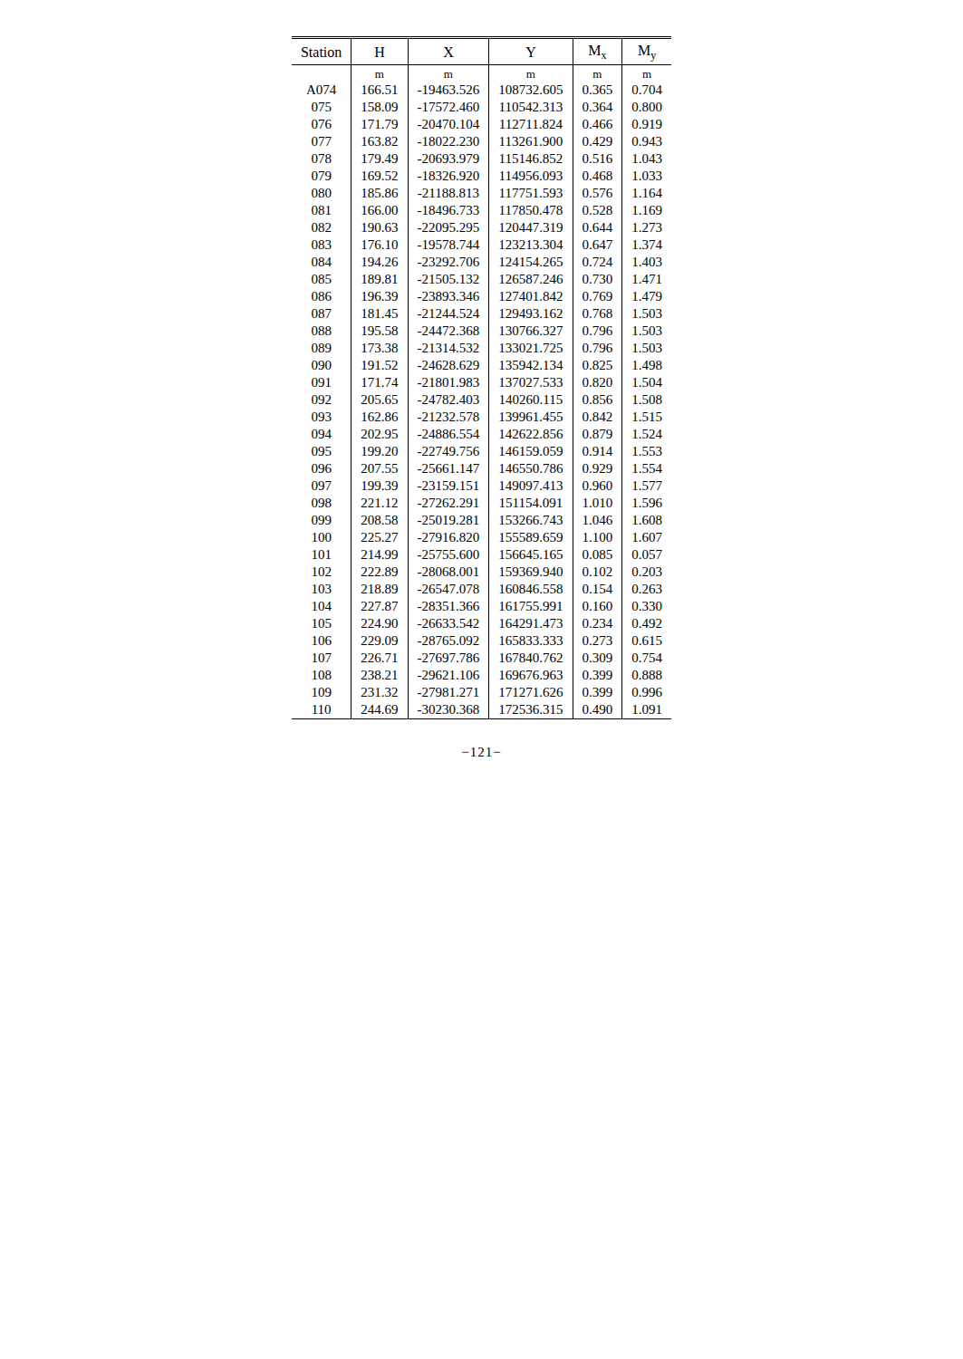| Station | H | X | Y | M x | M y |
| --- | --- | --- | --- | --- | --- |
| | m | m | m | m | m |
| A074 | 166.51 | -19463.526 | 108732.605 | 0.365 | 0.704 |
| 075 | 158.09 | -17572.460 | 110542.313 | 0.364 | 0.800 |
| 076 | 171.79 | -20470.104 | 112711.824 | 0.466 | 0.919 |
| 077 | 163.82 | -18022.230 | 113261.900 | 0.429 | 0.943 |
| 078 | 179.49 | -20693.979 | 115146.852 | 0.516 | 1.043 |
| 079 | 169.52 | -18326.920 | 114956.093 | 0.468 | 1.033 |
| 080 | 185.86 | -21188.813 | 117751.593 | 0.576 | 1.164 |
| 081 | 166.00 | -18496.733 | 117850.478 | 0.528 | 1.169 |
| 082 | 190.63 | -22095.295 | 120447.319 | 0.644 | 1.273 |
| 083 | 176.10 | -19578.744 | 123213.304 | 0.647 | 1.374 |
| 084 | 194.26 | -23292.706 | 124154.265 | 0.724 | 1.403 |
| 085 | 189.81 | -21505.132 | 126587.246 | 0.730 | 1.471 |
| 086 | 196.39 | -23893.346 | 127401.842 | 0.769 | 1.479 |
| 087 | 181.45 | -21244.524 | 129493.162 | 0.768 | 1.503 |
| 088 | 195.58 | -24472.368 | 130766.327 | 0.796 | 1.503 |
| 089 | 173.38 | -21314.532 | 133021.725 | 0.796 | 1.503 |
| 090 | 191.52 | -24628.629 | 135942.134 | 0.825 | 1.498 |
| 091 | 171.74 | -21801.983 | 137027.533 | 0.820 | 1.504 |
| 092 | 205.65 | -24782.403 | 140260.115 | 0.856 | 1.508 |
| 093 | 162.86 | -21232.578 | 139961.455 | 0.842 | 1.515 |
| 094 | 202.95 | -24886.554 | 142622.856 | 0.879 | 1.524 |
| 095 | 199.20 | -22749.756 | 146159.059 | 0.914 | 1.553 |
| 096 | 207.55 | -25661.147 | 146550.786 | 0.929 | 1.554 |
| 097 | 199.39 | -23159.151 | 149097.413 | 0.960 | 1.577 |
| 098 | 221.12 | -27262.291 | 151154.091 | 1.010 | 1.596 |
| 099 | 208.58 | -25019.281 | 153266.743 | 1.046 | 1.608 |
| 100 | 225.27 | -27916.820 | 155589.659 | 1.100 | 1.607 |
| 101 | 214.99 | -25755.600 | 156645.165 | 0.085 | 0.057 |
| 102 | 222.89 | -28068.001 | 159369.940 | 0.102 | 0.203 |
| 103 | 218.89 | -26547.078 | 160846.558 | 0.154 | 0.263 |
| 104 | 227.87 | -28351.366 | 161755.991 | 0.160 | 0.330 |
| 105 | 224.90 | -26633.542 | 164291.473 | 0.234 | 0.492 |
| 106 | 229.09 | -28765.092 | 165833.333 | 0.273 | 0.615 |
| 107 | 226.71 | -27697.786 | 167840.762 | 0.309 | 0.754 |
| 108 | 238.21 | -29621.106 | 169676.963 | 0.399 | 0.888 |
| 109 | 231.32 | -27981.271 | 171271.626 | 0.399 | 0.996 |
| 110 | 244.69 | -30230.368 | 172536.315 | 0.490 | 1.091 |
−121−